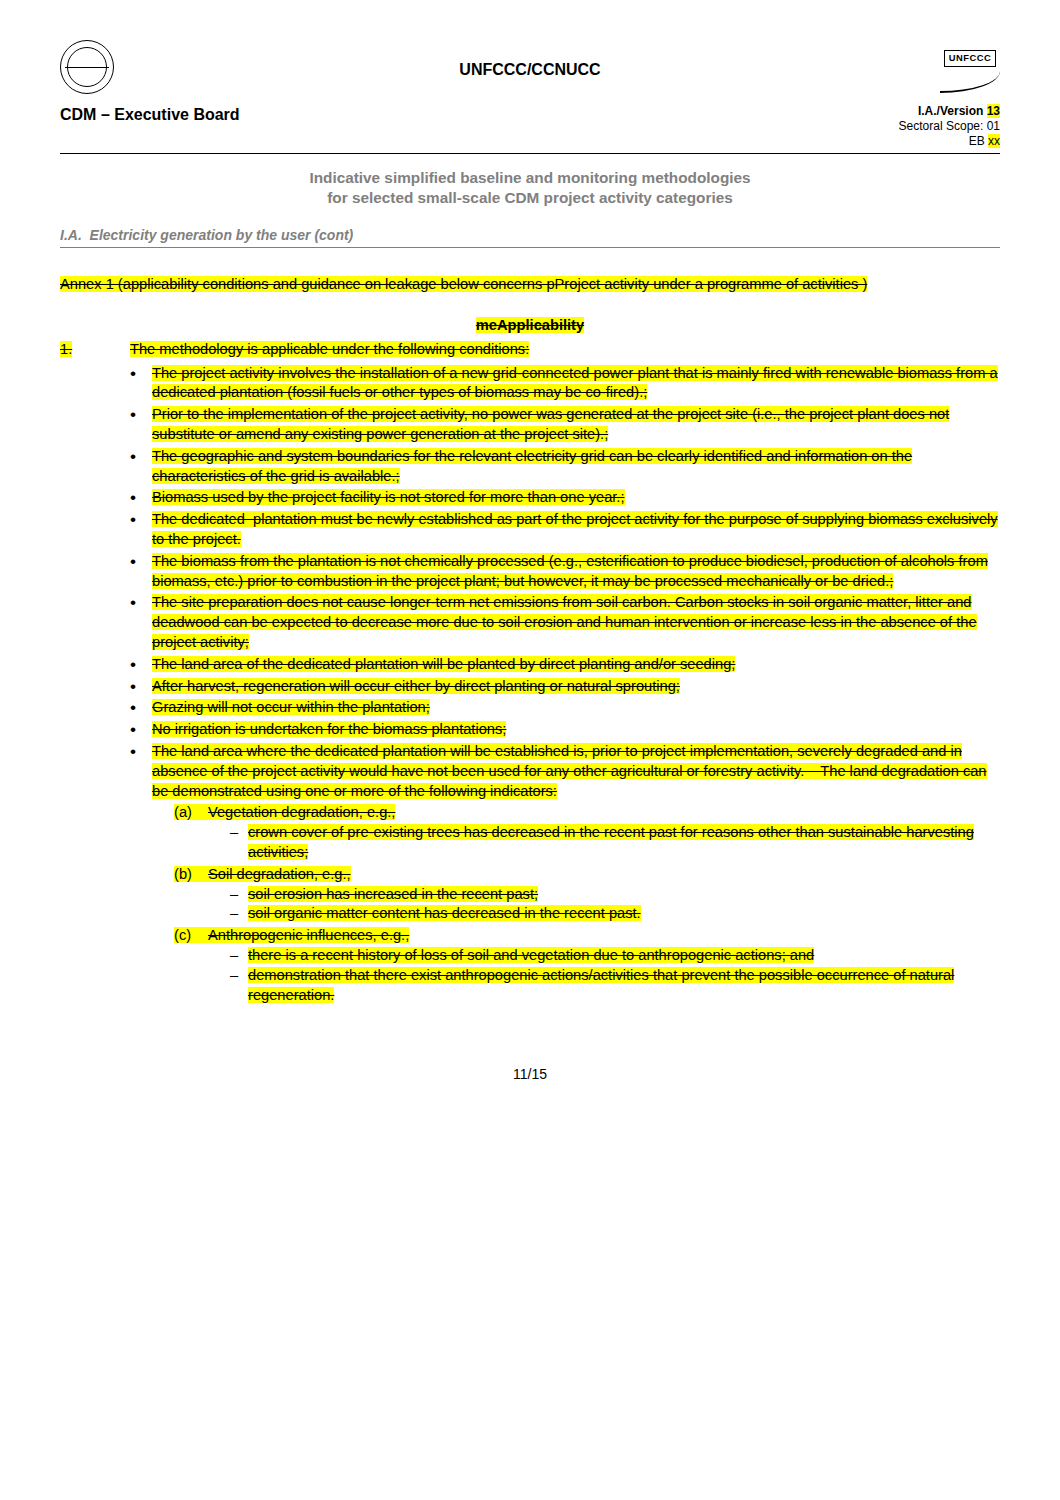| | UNFCCC/CCNUCC | UNFCCC |
| CDM – Executive Board | I.A./Version 13 Sectoral Scope: 01 EB xx |
Indicative simplified baseline and monitoring methodologies
for selected small-scale CDM project activity categories
I.A. Electricity generation by the user (cont)
Annex 1 (applicability conditions and guidance on leakage below concerns p Project activity under a programme of activities )
me Applicability
1.
The methodology is applicable under the following conditions:
The project activity involves the installation of a new grid-connected power plant that is mainly fired with renewable biomass from a dedicated plantation (fossil fuels or other types of biomass may be co-fired).;
Prior to the implementation of the project activity, no power was generated at the project site (i.e., the project plant does not substitute or amend any existing power generation at the project site).;
The geographic and system boundaries for the relevant electricity grid can be clearly identified and information on the characteristics of the grid is available.;
Biomass used by the project facility is not stored for more than one year.;
The dedicated plantation must be newly established as part of the project activity for the purpose of supplying biomass exclusively to the project.
The biomass from the plantation is not chemically processed (e.g., esterification to produce biodiesel, production of alcohols from biomass, etc.) prior to combustion in the project plant; but however, it may be processed mechanically or be dried.;
The site preparation does not cause longer-term net emissions from soil carbon. Carbon stocks in soil organic matter, litter and deadwood can be expected to decrease more due to soil erosion and human intervention or increase less in the absence of the project activity;
The land area of the dedicated plantation will be planted by direct planting and/or seeding;
After harvest, regeneration will occur either by direct planting or natural sprouting;
Grazing will not occur within the plantation;
No irrigation is undertaken for the biomass plantations;
The land area where the dedicated plantation will be established is, prior to project implementation, severely degraded and in absence of the project activity would have not been used for any other agricultural or forestry activity. The land degradation can be demonstrated using one or more of the following indicators:
(a) Vegetation degradation, e.g.,
crown cover of pre-existing trees has decreased in the recent past for reasons other than sustainable harvesting activities;
(b) Soil degradation, e.g.,
soil erosion has increased in the recent past;
soil organic matter content has decreased in the recent past.
(c) Anthropogenic influences, e.g.,
there is a recent history of loss of soil and vegetation due to anthropogenic actions; and
demonstration that there exist anthropogenic actions/activities that prevent the possible occurrence of natural regeneration.
11/15